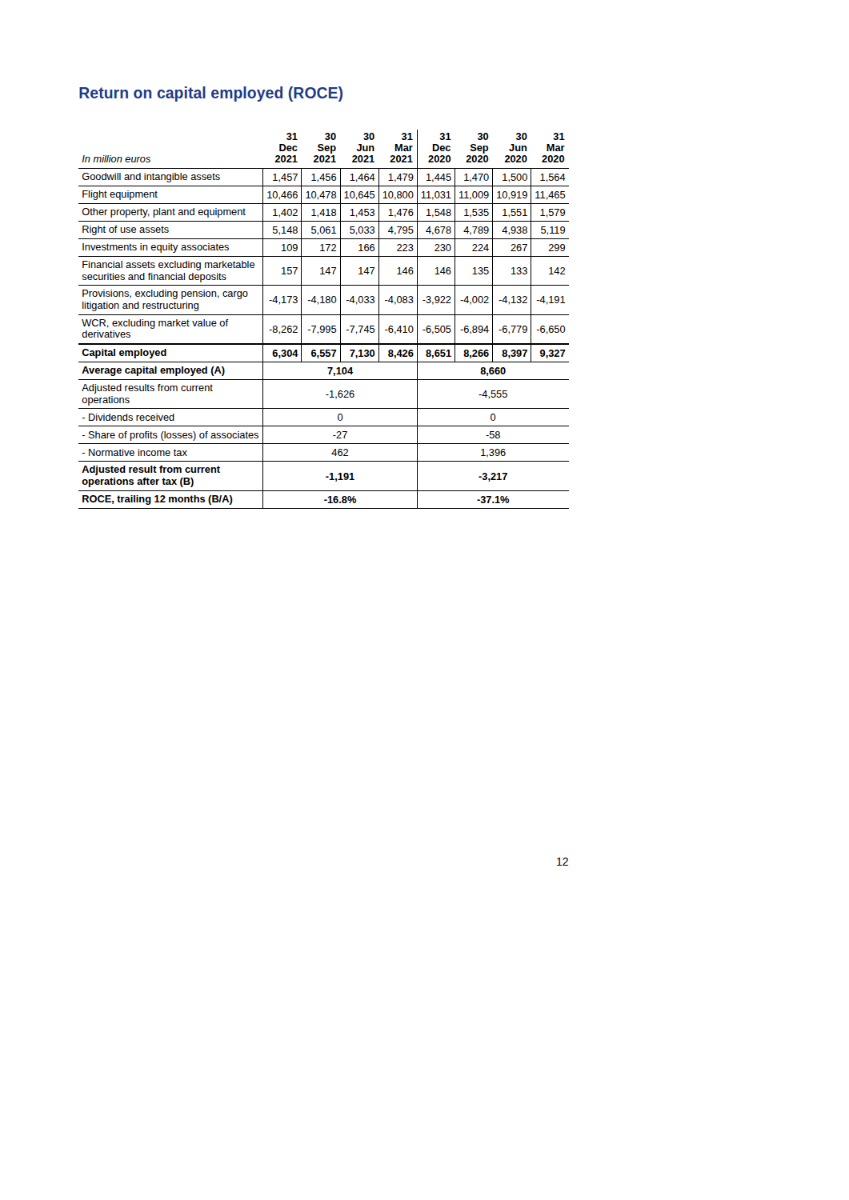Return on capital employed (ROCE)
| In million euros | 31 Dec 2021 | 30 Sep 2021 | 30 Jun 2021 | 31 Mar 2021 | 31 Dec 2020 | 30 Sep 2020 | 30 Jun 2020 | 31 Mar 2020 |
| --- | --- | --- | --- | --- | --- | --- | --- | --- |
| Goodwill and intangible assets | 1,457 | 1,456 | 1,464 | 1,479 | 1,445 | 1,470 | 1,500 | 1,564 |
| Flight equipment | 10,466 | 10,478 | 10,645 | 10,800 | 11,031 | 11,009 | 10,919 | 11,465 |
| Other property, plant and equipment | 1,402 | 1,418 | 1,453 | 1,476 | 1,548 | 1,535 | 1,551 | 1,579 |
| Right of use assets | 5,148 | 5,061 | 5,033 | 4,795 | 4,678 | 4,789 | 4,938 | 5,119 |
| Investments in equity associates | 109 | 172 | 166 | 223 | 230 | 224 | 267 | 299 |
| Financial assets excluding marketable securities and financial deposits | 157 | 147 | 147 | 146 | 146 | 135 | 133 | 142 |
| Provisions, excluding pension, cargo litigation and restructuring | -4,173 | -4,180 | -4,033 | -4,083 | -3,922 | -4,002 | -4,132 | -4,191 |
| WCR, excluding market value of derivatives | -8,262 | -7,995 | -7,745 | -6,410 | -6,505 | -6,894 | -6,779 | -6,650 |
| Capital employed | 6,304 | 6,557 | 7,130 | 8,426 | 8,651 | 8,266 | 8,397 | 9,327 |
| Average capital employed (A) | 7,104 | 8,660 |
| Adjusted results from current operations | -1,626 | -4,555 |
| - Dividends received | 0 | 0 |
| - Share of profits (losses) of associates | -27 | -58 |
| - Normative income tax | 462 | 1,396 |
| Adjusted result from current operations after tax (B) | -1,191 | -3,217 |
| ROCE, trailing 12 months (B/A) | -16.8% | -37.1% |
12